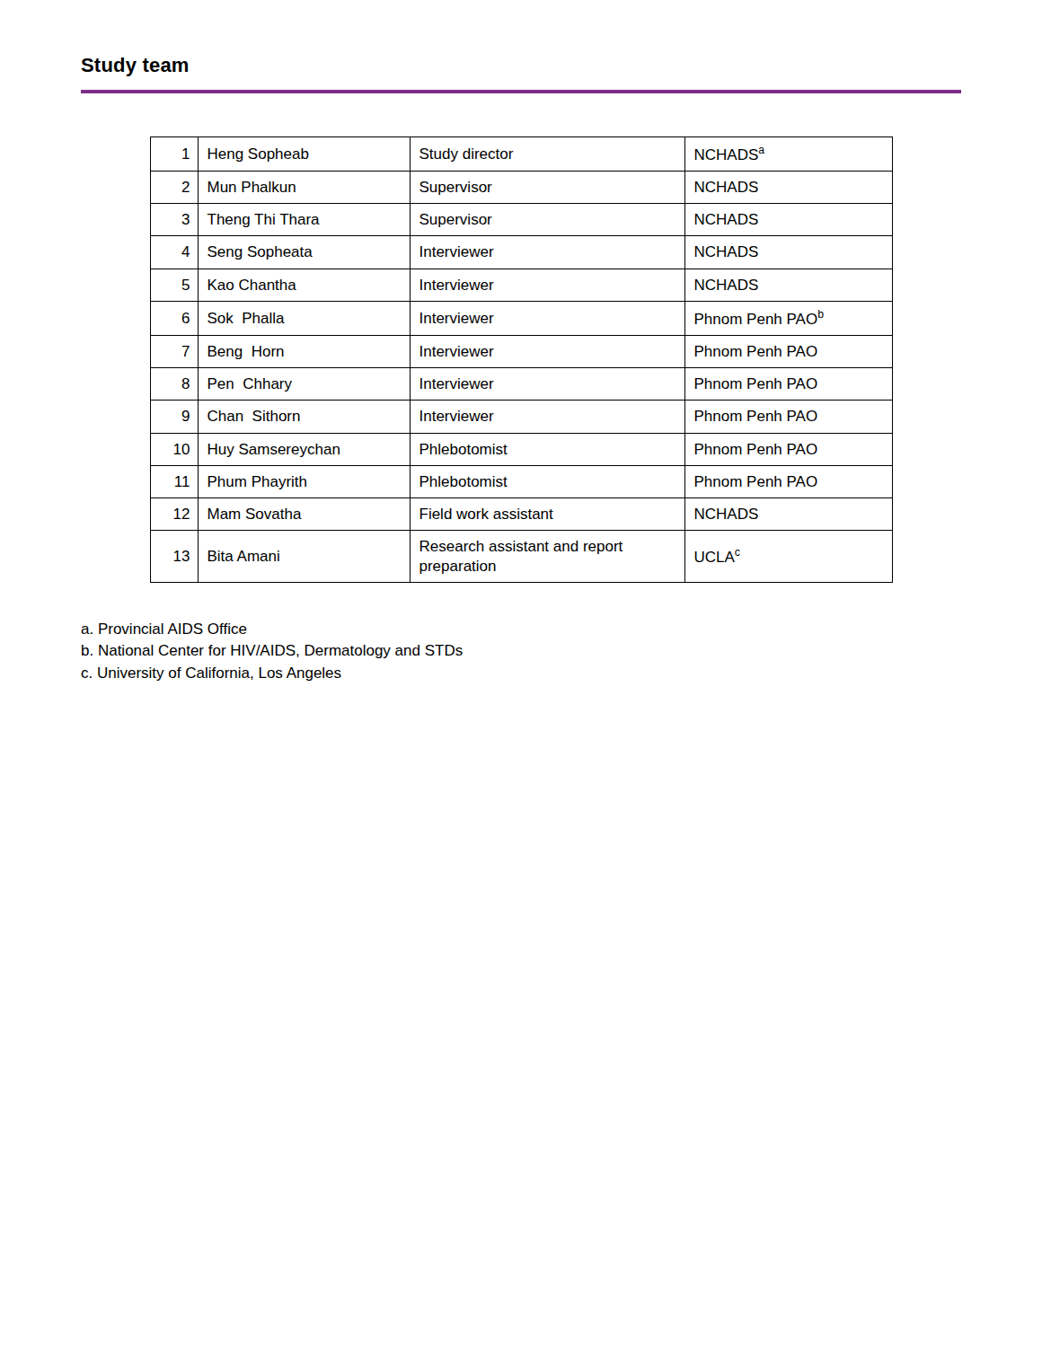Study team
| 1 | Heng Sopheab | Study director | NCHADS a |
| 2 | Mun Phalkun | Supervisor | NCHADS |
| 3 | Theng Thi Thara | Supervisor | NCHADS |
| 4 | Seng Sopheata | Interviewer | NCHADS |
| 5 | Kao Chantha | Interviewer | NCHADS |
| 6 | Sok Phalla | Interviewer | Phnom Penh PAO b |
| 7 | Beng Horn | Interviewer | Phnom Penh PAO |
| 8 | Pen Chhary | Interviewer | Phnom Penh PAO |
| 9 | Chan Sithorn | Interviewer | Phnom Penh PAO |
| 10 | Huy Samsereychan | Phlebotomist | Phnom Penh PAO |
| 11 | Phum Phayrith | Phlebotomist | Phnom Penh PAO |
| 12 | Mam Sovatha | Field work assistant | NCHADS |
| 13 | Bita Amani | Research assistant and report preparation | UCLA c |
a. Provincial AIDS Office
b. National Center for HIV/AIDS, Dermatology and STDs
c. University of California, Los Angeles